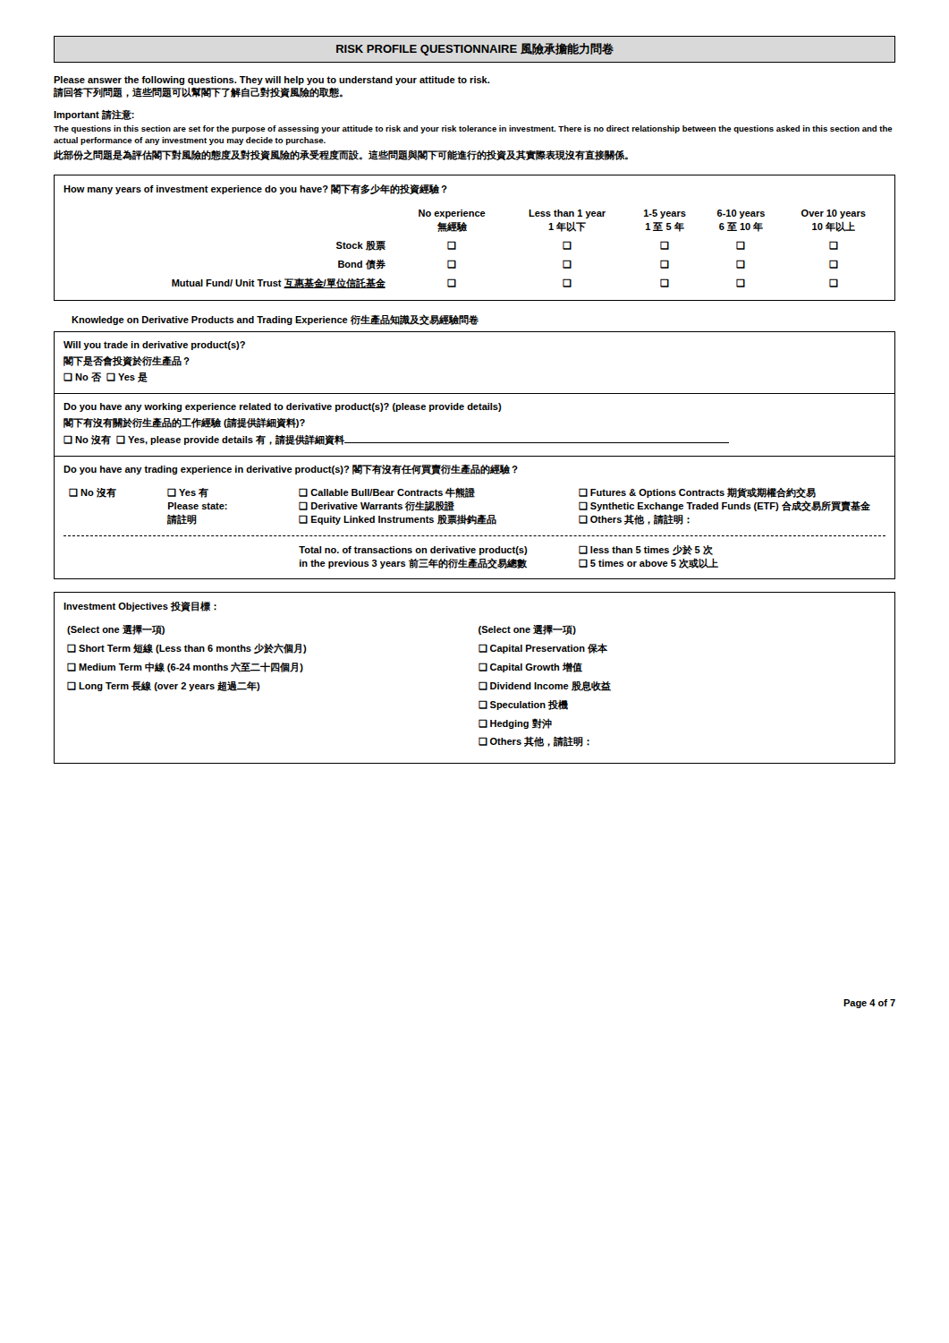RISK PROFILE QUESTIONNAIRE 風險承擔能力問卷
Please answer the following questions. They will help you to understand your attitude to risk.
請回答下列問題，這些問題可以幫閣下了解自己對投資風險的取態。
Important 請注意:
The questions in this section are set for the purpose of assessing your attitude to risk and your risk tolerance in investment. There is no direct relationship between the questions asked in this section and the actual performance of any investment you may decide to purchase.
此部份之問題是為評估閣下對風險的態度及對投資風險的承受程度而設。這些問題與閣下可能進行的投資及其實際表現沒有直接關係。
How many years of investment experience do you have? 閣下有多少年的投資經驗？
| | No experience 無經驗 | Less than 1 year 1 年以下 | 1-5 years 1 至 5 年 | 6-10 years 6 至 10 年 | Over 10 years 10 年以上 |
| Stock 股票 | ❑ | ❑ | ❑ | ❑ | ❑ |
| Bond 債券 | ❑ | ❑ | ❑ | ❑ | ❑ |
| Mutual Fund/ Unit Trust 互惠基金/單位信託基金 | ❑ | ❑ | ❑ | ❑ | ❑ |
Knowledge on Derivative Products and Trading Experience 衍生產品知識及交易經驗問卷
Will you trade in derivative product(s)?
閣下是否會投資於衍生產品？
❑ No 否 ❑ Yes 是
Do you have any working experience related to derivative product(s)? (please provide details)
閣下有沒有關於衍生產品的工作經驗 (請提供詳細資料)?
❑ No 沒有 ❑ Yes, please provide details 有，請提供詳細資料
Do you have any trading experience in derivative product(s)? 閣下有沒有任何買賣衍生產品的經驗？
| ❑ No 沒有 | ❑ Yes 有 Please state: 請註明 | ❑ Callable Bull/Bear Contracts 牛熊證 ❑ Derivative Warrants 衍生認股證 ❑ Equity Linked Instruments 股票掛鈎產品 | ❑ Futures & Options Contracts 期貨或期權合約交易 ❑ Synthetic Exchange Traded Funds (ETF) 合成交易所買賣基金 ❑ Others 其他，請註明： |
| | Total no. of transactions on derivative product(s) in the previous 3 years 前三年的衍生產品交易總數 | ❑ less than 5 times 少於 5 次 ❑ 5 times or above 5 次或以上 |
Investment Objectives 投資目標：
| (Select one 選擇一項) ❑ Short Term 短線 (Less than 6 months 少於六個月) ❑ Medium Term 中線 (6-24 months 六至二十四個月) ❑ Long Term 長線 (over 2 years 超過二年) | (Select one 選擇一項) ❑ Capital Preservation 保本 ❑ Capital Growth 增值 ❑ Dividend Income 股息收益 ❑ Speculation 投機 ❑ Hedging 對沖 ❑ Others 其他，請註明： |
Page 4 of 7